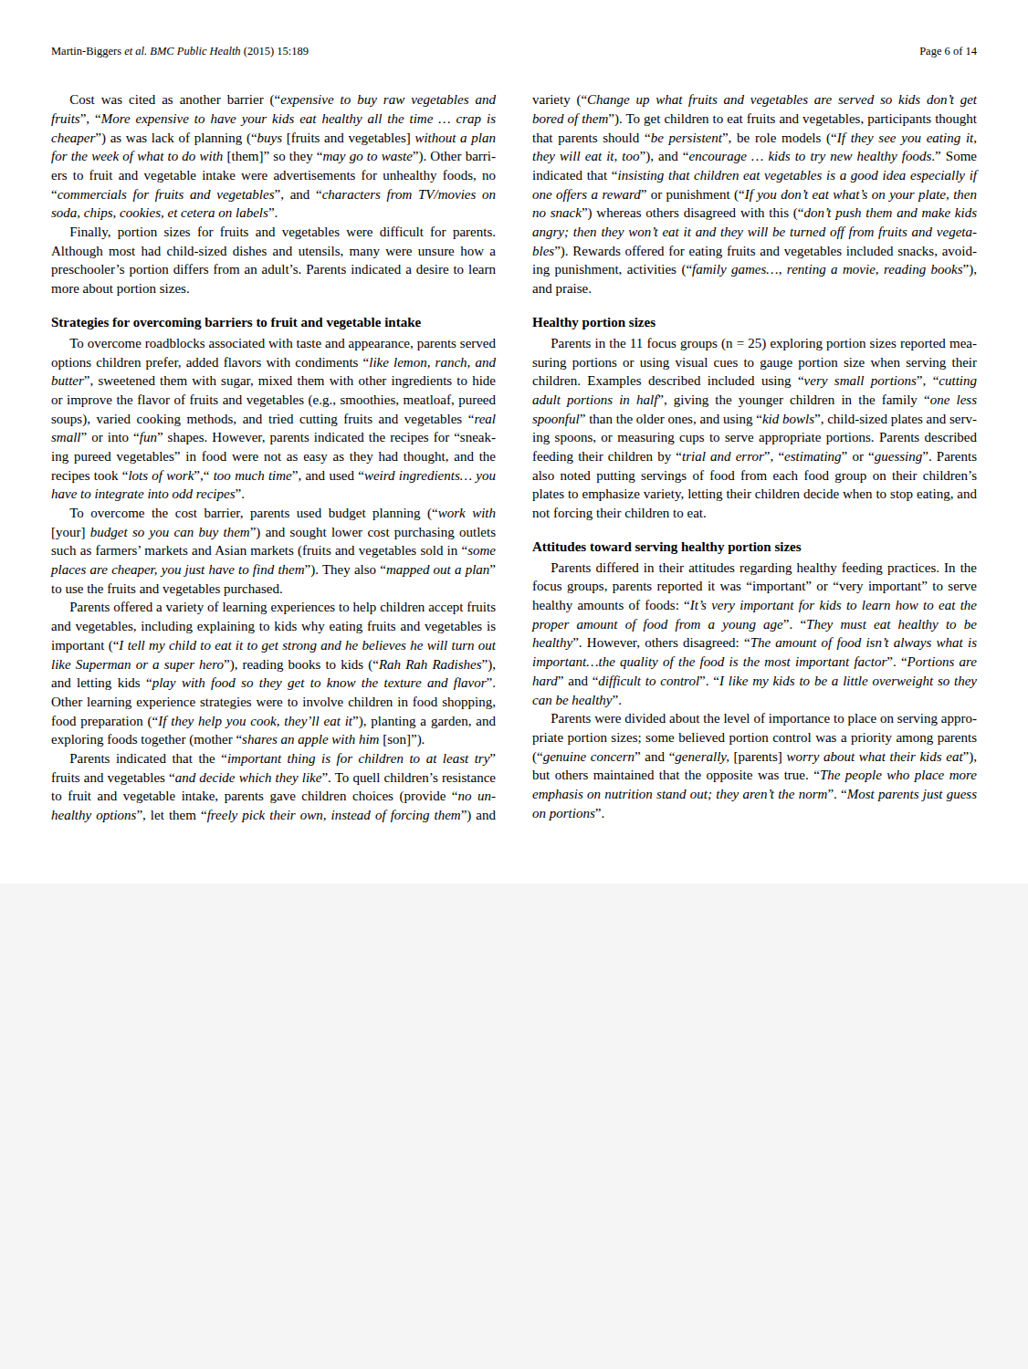Martin-Biggers et al. BMC Public Health (2015) 15:189 Page 6 of 14
Cost was cited as another barrier (“expensive to buy raw vegetables and fruits”, “More expensive to have your kids eat healthy all the time … crap is cheaper”) as was lack of planning (“buys [fruits and vegetables] without a plan for the week of what to do with [them]” so they “may go to waste”). Other barriers to fruit and vegetable intake were advertisements for unhealthy foods, no “commercials for fruits and vegetables”, and “characters from TV/movies on soda, chips, cookies, et cetera on labels”.
Finally, portion sizes for fruits and vegetables were difficult for parents. Although most had child-sized dishes and utensils, many were unsure how a preschooler’s portion differs from an adult’s. Parents indicated a desire to learn more about portion sizes.
Strategies for overcoming barriers to fruit and vegetable intake
To overcome roadblocks associated with taste and appearance, parents served options children prefer, added flavors with condiments “like lemon, ranch, and butter”, sweetened them with sugar, mixed them with other ingredients to hide or improve the flavor of fruits and vegetables (e.g., smoothies, meatloaf, pureed soups), varied cooking methods, and tried cutting fruits and vegetables “real small” or into “fun” shapes. However, parents indicated the recipes for “sneaking pureed vegetables” in food were not as easy as they had thought, and the recipes took “lots of work”,“ too much time”, and used “weird ingredients… you have to integrate into odd recipes”.
To overcome the cost barrier, parents used budget planning (“work with [your] budget so you can buy them”) and sought lower cost purchasing outlets such as farmers’ markets and Asian markets (fruits and vegetables sold in “some places are cheaper, you just have to find them”). They also “mapped out a plan” to use the fruits and vegetables purchased.
Parents offered a variety of learning experiences to help children accept fruits and vegetables, including explaining to kids why eating fruits and vegetables is important (“I tell my child to eat it to get strong and he believes he will turn out like Superman or a super hero”), reading books to kids (“Rah Rah Radishes”), and letting kids “play with food so they get to know the texture and flavor”. Other learning experience strategies were to involve children in food shopping, food preparation (“If they help you cook, they’ll eat it”), planting a garden, and exploring foods together (mother “shares an apple with him [son]”).
Parents indicated that the “important thing is for children to at least try” fruits and vegetables “and decide which they like”. To quell children’s resistance to fruit and vegetable intake, parents gave children choices (provide “no unhealthy options”, let them “freely pick their own, instead of forcing them”) and variety (“Change up what fruits and vegetables are served so kids don’t get bored of them”). To get children to eat fruits and vegetables, participants thought that parents should “be persistent”, be role models (“If they see you eating it, they will eat it, too”), and “encourage … kids to try new healthy foods.” Some indicated that “insisting that children eat vegetables is a good idea especially if one offers a reward” or punishment (“If you don’t eat what’s on your plate, then no snack”) whereas others disagreed with this (“don’t push them and make kids angry; then they won’t eat it and they will be turned off from fruits and vegetables”). Rewards offered for eating fruits and vegetables included snacks, avoiding punishment, activities (“family games…, renting a movie, reading books”), and praise.
Healthy portion sizes
Parents in the 11 focus groups (n = 25) exploring portion sizes reported measuring portions or using visual cues to gauge portion size when serving their children. Examples described included using “very small portions”, “cutting adult portions in half”, giving the younger children in the family “one less spoonful” than the older ones, and using “kid bowls”, child-sized plates and serving spoons, or measuring cups to serve appropriate portions. Parents described feeding their children by “trial and error”, “estimating” or “guessing”. Parents also noted putting servings of food from each food group on their children’s plates to emphasize variety, letting their children decide when to stop eating, and not forcing their children to eat.
Attitudes toward serving healthy portion sizes
Parents differed in their attitudes regarding healthy feeding practices. In the focus groups, parents reported it was “important” or “very important” to serve healthy amounts of foods: “It’s very important for kids to learn how to eat the proper amount of food from a young age”. “They must eat healthy to be healthy”. However, others disagreed: “The amount of food isn’t always what is important…the quality of the food is the most important factor”. “Portions are hard” and “difficult to control”. “I like my kids to be a little overweight so they can be healthy”.
Parents were divided about the level of importance to place on serving appropriate portion sizes; some believed portion control was a priority among parents (“genuine concern” and “generally, [parents] worry about what their kids eat”), but others maintained that the opposite was true. “The people who place more emphasis on nutrition stand out; they aren’t the norm”. “Most parents just guess on portions”.